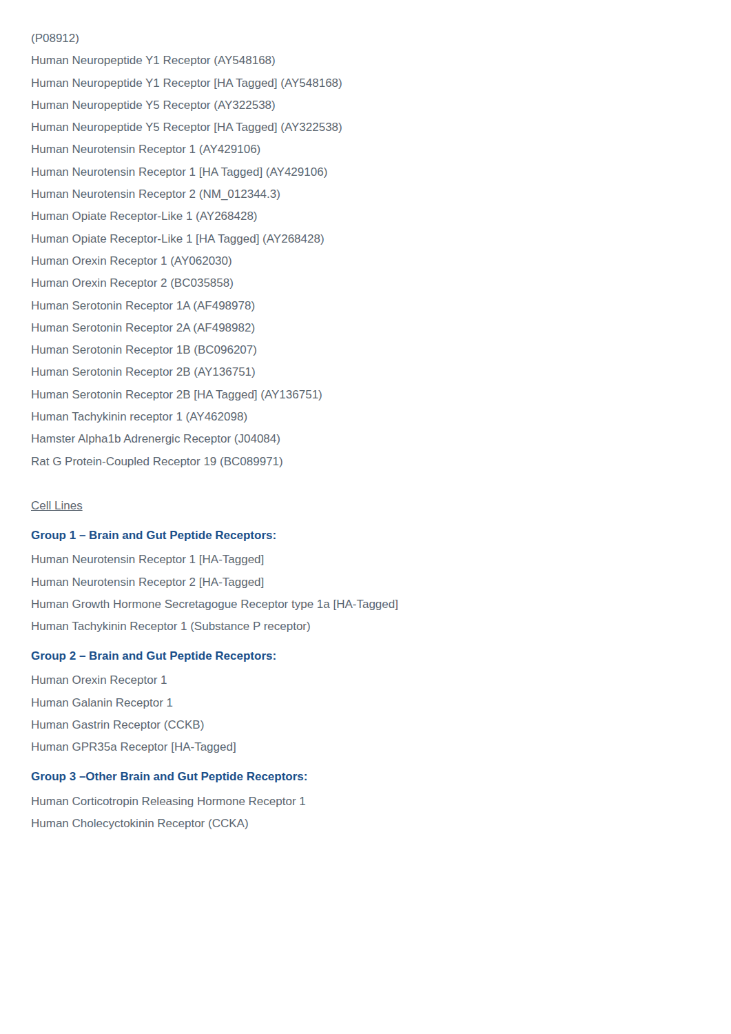(P08912)
Human Neuropeptide Y1 Receptor (AY548168)
Human Neuropeptide Y1 Receptor [HA Tagged] (AY548168)
Human Neuropeptide Y5 Receptor (AY322538)
Human Neuropeptide Y5 Receptor [HA Tagged] (AY322538)
Human Neurotensin Receptor 1 (AY429106)
Human Neurotensin Receptor 1 [HA Tagged] (AY429106)
Human Neurotensin Receptor 2 (NM_012344.3)
Human Opiate Receptor-Like 1 (AY268428)
Human Opiate Receptor-Like 1 [HA Tagged] (AY268428)
Human Orexin Receptor 1 (AY062030)
Human Orexin Receptor 2 (BC035858)
Human Serotonin Receptor 1A (AF498978)
Human Serotonin Receptor 2A (AF498982)
Human Serotonin Receptor 1B (BC096207)
Human Serotonin Receptor 2B (AY136751)
Human Serotonin Receptor 2B [HA Tagged] (AY136751)
Human Tachykinin receptor 1 (AY462098)
Hamster Alpha1b Adrenergic Receptor (J04084)
Rat G Protein-Coupled Receptor 19 (BC089971)
Cell Lines
Group 1 – Brain and Gut Peptide Receptors:
Human Neurotensin Receptor 1 [HA-Tagged]
Human Neurotensin Receptor 2 [HA-Tagged]
Human Growth Hormone Secretagogue Receptor type 1a [HA-Tagged]
Human Tachykinin Receptor 1 (Substance P receptor)
Group 2 – Brain and Gut Peptide Receptors:
Human Orexin Receptor 1
Human Galanin Receptor 1
Human Gastrin Receptor (CCKB)
Human GPR35a Receptor [HA-Tagged]
Group 3 –Other Brain and Gut Peptide Receptors:
Human Corticotropin Releasing Hormone Receptor 1
Human Cholecyctokinin Receptor (CCKA)